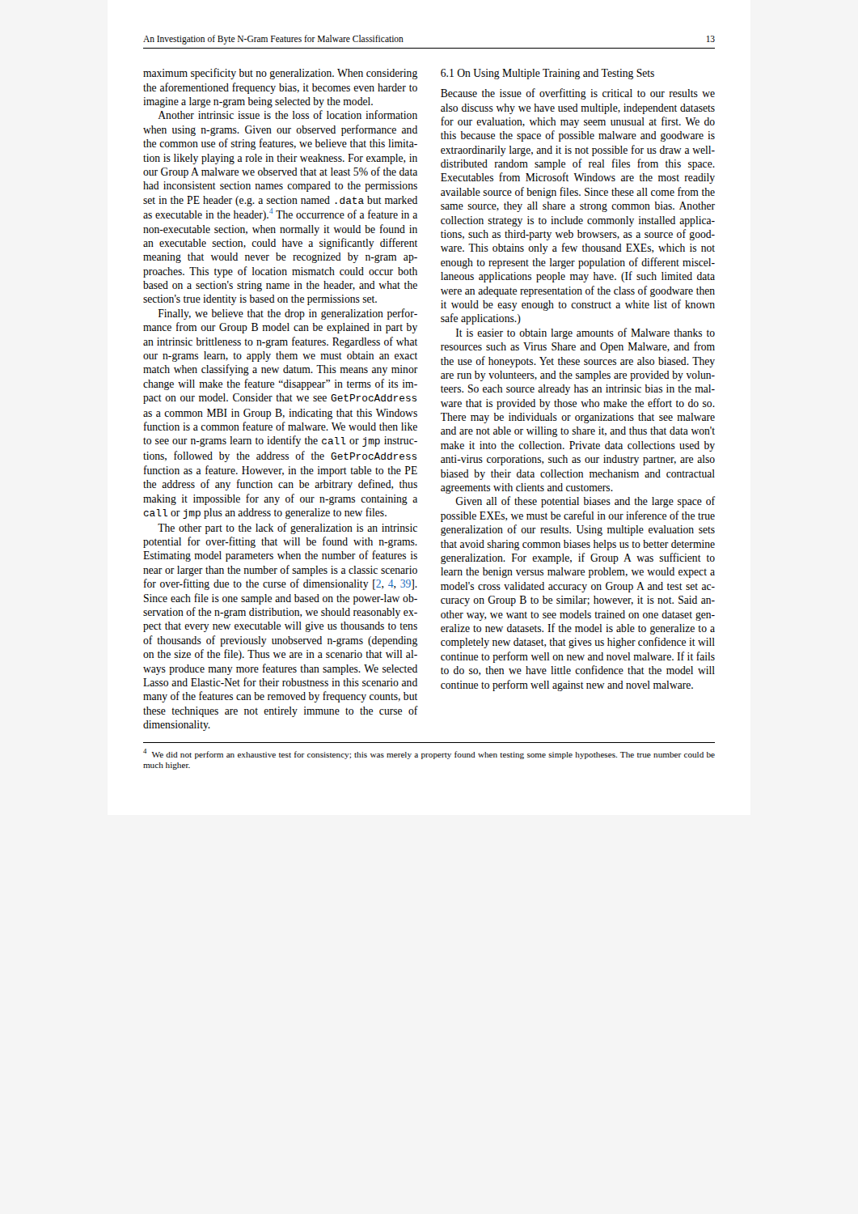An Investigation of Byte N-Gram Features for Malware Classification 13
maximum specificity but no generalization. When considering the aforementioned frequency bias, it becomes even harder to imagine a large n-gram being selected by the model.
Another intrinsic issue is the loss of location information when using n-grams. Given our observed performance and the common use of string features, we believe that this limitation is likely playing a role in their weakness. For example, in our Group A malware we observed that at least 5% of the data had inconsistent section names compared to the permissions set in the PE header (e.g. a section named .data but marked as executable in the header).4 The occurrence of a feature in a non-executable section, when normally it would be found in an executable section, could have a significantly different meaning that would never be recognized by n-gram approaches. This type of location mismatch could occur both based on a section's string name in the header, and what the section's true identity is based on the permissions set.
Finally, we believe that the drop in generalization performance from our Group B model can be explained in part by an intrinsic brittleness to n-gram features. Regardless of what our n-grams learn, to apply them we must obtain an exact match when classifying a new datum. This means any minor change will make the feature “disappear” in terms of its impact on our model. Consider that we see GetProcAddress as a common MBI in Group B, indicating that this Windows function is a common feature of malware. We would then like to see our n-grams learn to identify the call or jmp instructions, followed by the address of the GetProcAddress function as a feature. However, in the import table to the PE the address of any function can be arbitrary defined, thus making it impossible for any of our n-grams containing a call or jmp plus an address to generalize to new files.
The other part to the lack of generalization is an intrinsic potential for over-fitting that will be found with n-grams. Estimating model parameters when the number of features is near or larger than the number of samples is a classic scenario for over-fitting due to the curse of dimensionality [2, 4, 39]. Since each file is one sample and based on the power-law observation of the n-gram distribution, we should reasonably expect that every new executable will give us thousands to tens of thousands of previously unobserved n-grams (depending on the size of the file). Thus we are in a scenario that will always produce many more features than samples. We selected Lasso and Elastic-Net for their robustness in this scenario and many of the features can be removed by frequency counts, but these techniques are not entirely immune to the curse of dimensionality.
6.1 On Using Multiple Training and Testing Sets
Because the issue of overfitting is critical to our results we also discuss why we have used multiple, independent datasets for our evaluation, which may seem unusual at first. We do this because the space of possible malware and goodware is extraordinarily large, and it is not possible for us draw a well-distributed random sample of real files from this space. Executables from Microsoft Windows are the most readily available source of benign files. Since these all come from the same source, they all share a strong common bias. Another collection strategy is to include commonly installed applications, such as third-party web browsers, as a source of goodware. This obtains only a few thousand EXEs, which is not enough to represent the larger population of different miscellaneous applications people may have. (If such limited data were an adequate representation of the class of goodware then it would be easy enough to construct a white list of known safe applications.)
It is easier to obtain large amounts of Malware thanks to resources such as Virus Share and Open Malware, and from the use of honeypots. Yet these sources are also biased. They are run by volunteers, and the samples are provided by volunteers. So each source already has an intrinsic bias in the malware that is provided by those who make the effort to do so. There may be individuals or organizations that see malware and are not able or willing to share it, and thus that data won't make it into the collection. Private data collections used by anti-virus corporations, such as our industry partner, are also biased by their data collection mechanism and contractual agreements with clients and customers.
Given all of these potential biases and the large space of possible EXEs, we must be careful in our inference of the true generalization of our results. Using multiple evaluation sets that avoid sharing common biases helps us to better determine generalization. For example, if Group A was sufficient to learn the benign versus malware problem, we would expect a model's cross validated accuracy on Group A and test set accuracy on Group B to be similar; however, it is not. Said another way, we want to see models trained on one dataset generalize to new datasets. If the model is able to generalize to a completely new dataset, that gives us higher confidence it will continue to perform well on new and novel malware. If it fails to do so, then we have little confidence that the model will continue to perform well against new and novel malware.
4 We did not perform an exhaustive test for consistency; this was merely a property found when testing some simple hypotheses. The true number could be much higher.